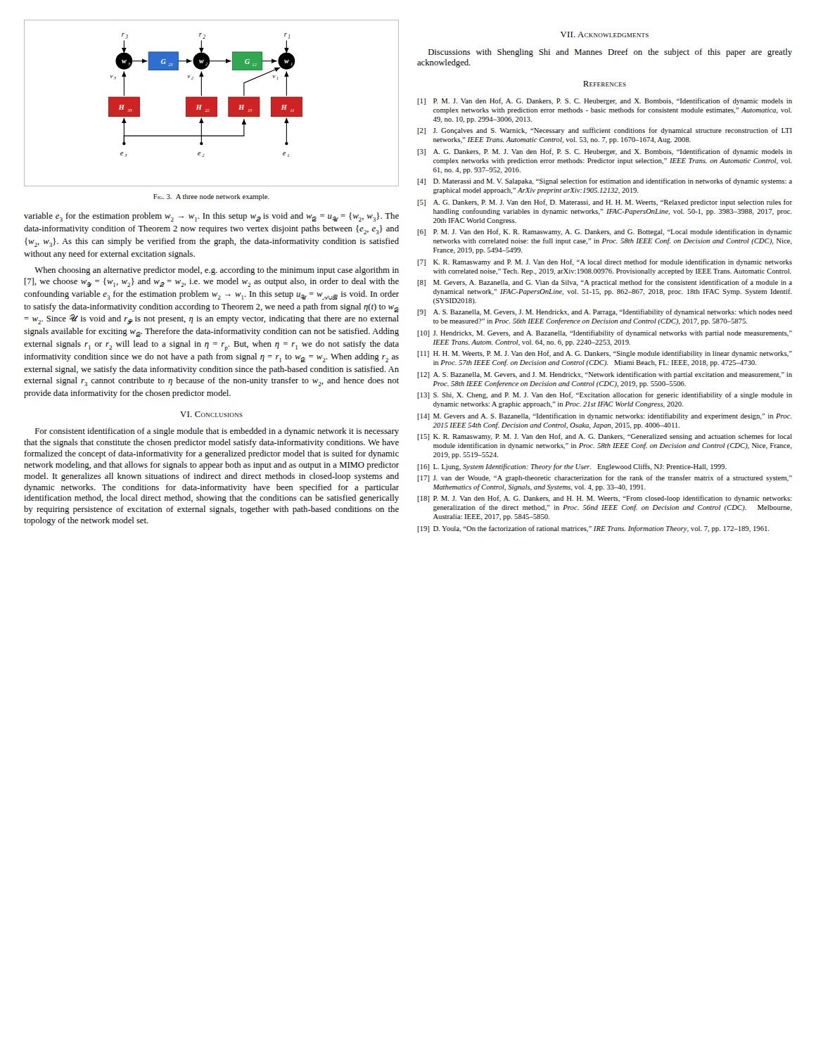r3 r2 r1 w 3 w 2 w 1 G 23 G 12 v3 v2 v1 H 33 H 22 H 13 H 11 e3 e2 e1
Fig. 3. A three node network example.
variable e3 for the estimation problem w2 → w1. In this setup w𝒬 is void and w𝒟 = u𝒰 = {w2, w3}. The data-informativity condition of Theorem 2 now requires two vertex disjoint paths between {e2, e3} and {w2, w3}. As this can simply be verified from the graph, the data-informativity condition is satisfied without any need for external excitation signals.
When choosing an alternative predictor model, e.g. according to the minimum input case algorithm in [7], we choose w𝒴 = {w1, w2} and w𝒬 = w2, i.e. we model w2 as output also, in order to deal with the confounding variable e3 for the estimation problem w2 → w1. In this setup u𝒰 = w𝒜∪ℬ is void. In order to satisfy the data-informativity condition according to Theorem 2, we need a path from signal η(t) to w𝒟 = w2. Since 𝒰 is void and r𝒫 is not present, η is an empty vector, indicating that there are no external signals available for exciting w𝒟. Therefore the data-informativity condition can not be satisfied. Adding external signals r1 or r2 will lead to a signal in η = rp. But, when η = r1 we do not satisfy the data informativity condition since we do not have a path from signal η = r1 to w𝒟 = w2. When adding r2 as external signal, we satisfy the data informativity condition since the path-based condition is satisfied. An external signal r3 cannot contribute to η because of the non-unity transfer to w2, and hence does not provide data informativity for the chosen predictor model.
VI. Conclusions
For consistent identification of a single module that is embedded in a dynamic network it is necessary that the signals that constitute the chosen predictor model satisfy data-informativity conditions. We have formalized the concept of data-informativity for a generalized predictor model that is suited for dynamic network modeling, and that allows for signals to appear both as input and as output in a MIMO predictor model. It generalizes all known situations of indirect and direct methods in closed-loop systems and dynamic networks. The conditions for data-informativity have been specified for a particular identification method, the local direct method, showing that the conditions can be satisfied generically by requiring persistence of excitation of external signals, together with path-based conditions on the topology of the network model set.
VII. Acknowledgments
Discussions with Shengling Shi and Mannes Dreef on the subject of this paper are greatly acknowledged.
References
[1] P. M. J. Van den Hof, A. G. Dankers, P. S. C. Heuberger, and X. Bombois, “Identification of dynamic models in complex networks with prediction error methods - basic methods for consistent module estimates,” Automatica, vol. 49, no. 10, pp. 2994–3006, 2013.
[2] J. Gonçalves and S. Warnick, “Necessary and sufficient conditions for dynamical structure reconstruction of LTI networks,” IEEE Trans. Automatic Control, vol. 53, no. 7, pp. 1670–1674, Aug. 2008.
[3] A. G. Dankers, P. M. J. Van den Hof, P. S. C. Heuberger, and X. Bombois, “Identification of dynamic models in complex networks with prediction error methods: Predictor input selection,” IEEE Trans. on Automatic Control, vol. 61, no. 4, pp. 937–952, 2016.
[4] D. Materassi and M. V. Salapaka, “Signal selection for estimation and identification in networks of dynamic systems: a graphical model approach,” ArXiv preprint arXiv:1905.12132, 2019.
[5] A. G. Dankers, P. M. J. Van den Hof, D. Materassi, and H. H. M. Weerts, “Relaxed predictor input selection rules for handling confounding variables in dynamic networks,” IFAC-PapersOnLine, vol. 50-1, pp. 3983–3988, 2017, proc. 20th IFAC World Congress.
[6] P. M. J. Van den Hof, K. R. Ramaswamy, A. G. Dankers, and G. Bottegal, “Local module identification in dynamic networks with correlated noise: the full input case,” in Proc. 58th IEEE Conf. on Decision and Control (CDC), Nice, France, 2019, pp. 5494–5499.
[7] K. R. Ramaswamy and P. M. J. Van den Hof, “A local direct method for module identification in dynamic networks with correlated noise,” Tech. Rep., 2019, arXiv:1908.00976. Provisionally accepted by IEEE Trans. Automatic Control.
[8] M. Gevers, A. Bazanella, and G. Vian da Silva, “A practical method for the consistent identification of a module in a dynamical network,” IFAC-PapersOnLine, vol. 51-15, pp. 862–867, 2018, proc. 18th IFAC Symp. System Identif. (SYSID2018).
[9] A. S. Bazanella, M. Gevers, J. M. Hendrickx, and A. Parraga, “Identifiability of dynamical networks: which nodes need to be measured?” in Proc. 56th IEEE Conference on Decision and Control (CDC), 2017, pp. 5870–5875.
[10] J. Hendrickx, M. Gevers, and A. Bazanella, “Identifiability of dynamical networks with partial node measurements,” IEEE Trans. Autom. Control, vol. 64, no. 6, pp. 2240–2253, 2019.
[11] H. H. M. Weerts, P. M. J. Van den Hof, and A. G. Dankers, “Single module identifiability in linear dynamic networks,” in Proc. 57th IEEE Conf. on Decision and Control (CDC). Miami Beach, FL: IEEE, 2018, pp. 4725–4730.
[12] A. S. Bazanella, M. Gevers, and J. M. Hendrickx, “Network identification with partial excitation and measurement,” in Proc. 58th IEEE Conference on Decision and Control (CDC), 2019, pp. 5500–5506.
[13] S. Shi, X. Cheng, and P. M. J. Van den Hof, “Excitation allocation for generic identifiability of a single module in dynamic networks: A graphic approach,” in Proc. 21st IFAC World Congress, 2020.
[14] M. Gevers and A. S. Bazanella, “Identification in dynamic networks: identifiability and experiment design,” in Proc. 2015 IEEE 54th Conf. Decision and Control, Osaka, Japan, 2015, pp. 4006–4011.
[15] K. R. Ramaswamy, P. M. J. Van den Hof, and A. G. Dankers, “Generalized sensing and actuation schemes for local module identification in dynamic networks,” in Proc. 58th IEEE Conf. on Decision and Control (CDC), Nice, France, 2019, pp. 5519–5524.
[16] L. Ljung, System Identification: Theory for the User. Englewood Cliffs, NJ: Prentice-Hall, 1999.
[17] J. van der Woude, “A graph-theoretic characterization for the rank of the transfer matrix of a structured system,” Mathematics of Control, Signals, and Systems, vol. 4, pp. 33–40, 1991.
[18] P. M. J. Van den Hof, A. G. Dankers, and H. H. M. Weerts, “From closed-loop identification to dynamic networks: generalization of the direct method,” in Proc. 56nd IEEE Conf. on Decision and Control (CDC). Melbourne, Australia: IEEE, 2017, pp. 5845–5850.
[19] D. Youla, “On the factorization of rational matrices,” IRE Trans. Information Theory, vol. 7, pp. 172–189, 1961.